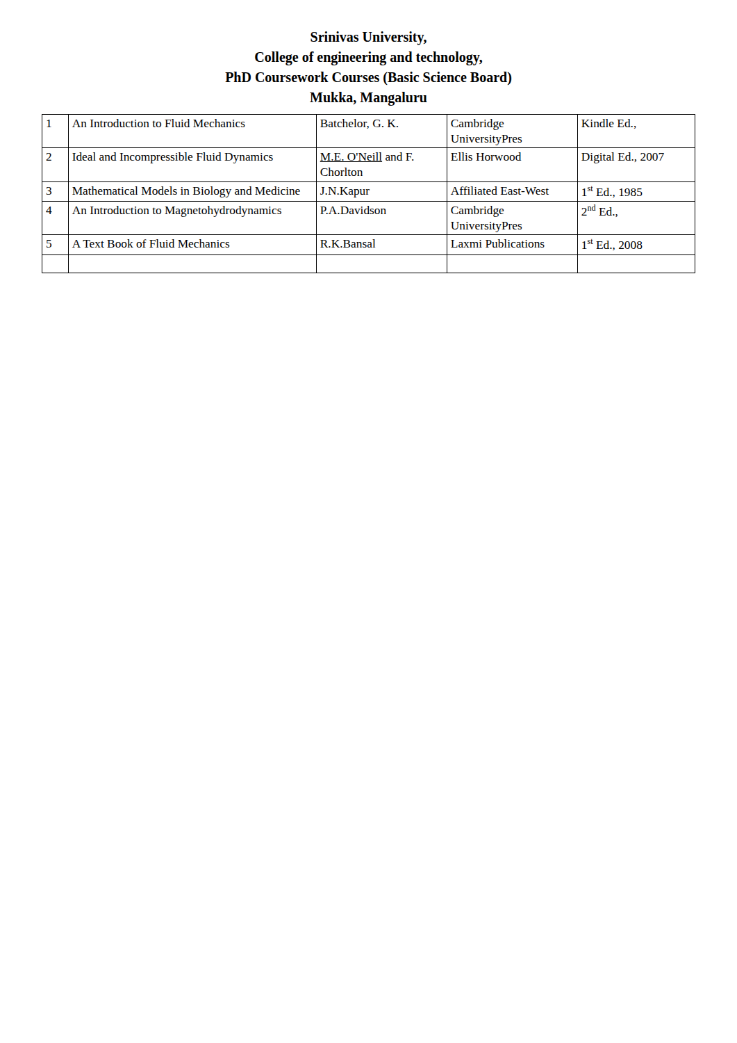Srinivas University,
College of engineering and technology,
PhD Coursework Courses (Basic Science Board)
Mukka, Mangaluru
| 1 | An Introduction to Fluid Mechanics | Batchelor, G. K. | Cambridge UniversityPres | Kindle Ed., |
| 2 | Ideal and Incompressible Fluid Dynamics | M.E. O'Neill and F. Chorlton | Ellis Horwood | Digital Ed., 2007 |
| 3 | Mathematical Models in Biology and Medicine | J.N.Kapur | Affiliated East-West | 1 st Ed., 1985 |
| 4 | An Introduction to Magnetohydrodynamics | P.A.Davidson | Cambridge UniversityPres | 2 nd Ed., |
| 5 | A Text Book of Fluid Mechanics | R.K.Bansal | Laxmi Publications | 1 st Ed., 2008 |